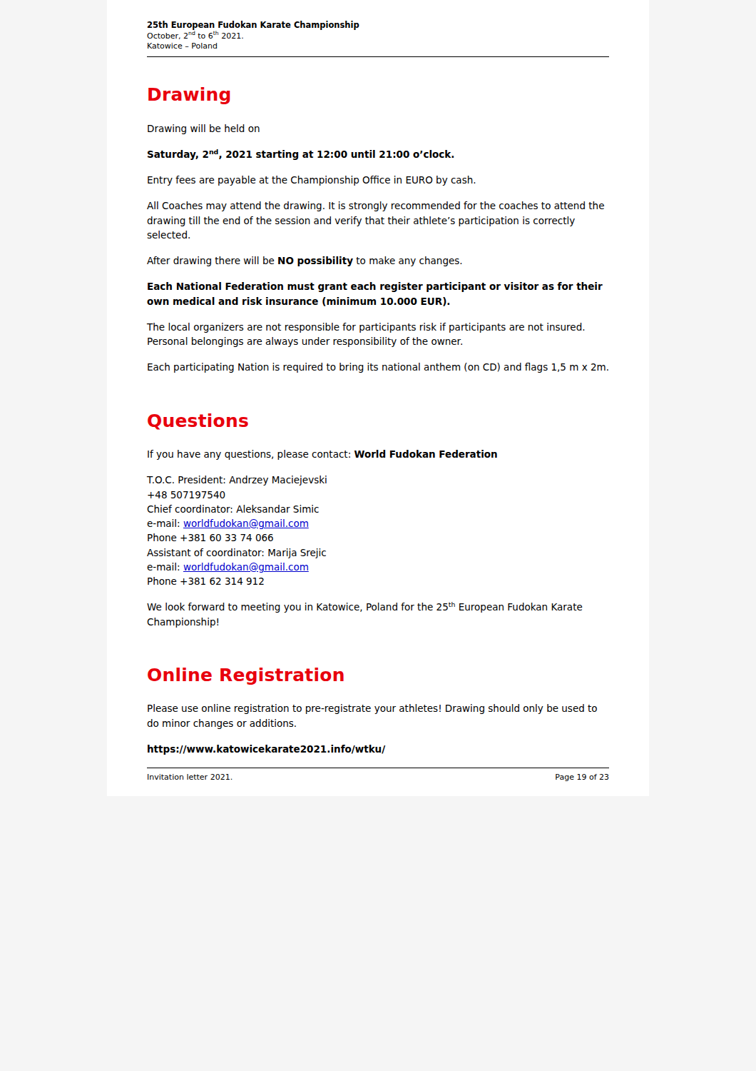25th European Fudokan Karate Championship
October, 2nd to 6th 2021.
Katowice – Poland
Drawing
Drawing will be held on
Saturday, 2nd, 2021 starting at 12:00 until 21:00 o’clock.
Entry fees are payable at the Championship Office in EURO by cash.
All Coaches may attend the drawing. It is strongly recommended for the coaches to attend the drawing till the end of the session and verify that their athlete’s participation is correctly selected.
After drawing there will be NO possibility to make any changes.
Each National Federation must grant each register participant or visitor as for their own medical and risk insurance (minimum 10.000 EUR).
The local organizers are not responsible for participants risk if participants are not insured. Personal belongings are always under responsibility of the owner.
Each participating Nation is required to bring its national anthem (on CD) and flags 1,5 m x 2m.
Questions
If you have any questions, please contact: World Fudokan Federation
T.O.C. President: Andrzey Maciejevski
+48 507197540
Chief coordinator: Aleksandar Simic
e-mail: worldfudokan@gmail.com
Phone +381 60 33 74 066
Assistant of coordinator: Marija Srejic
e-mail: worldfudokan@gmail.com
Phone +381 62 314 912
We look forward to meeting you in Katowice, Poland for the 25th European Fudokan Karate Championship!
Online Registration
Please use online registration to pre-registrate your athletes! Drawing should only be used to do minor changes or additions.
https://www.katowicekarate2021.info/wtku/
Invitation letter 2021. Page 19 of 23